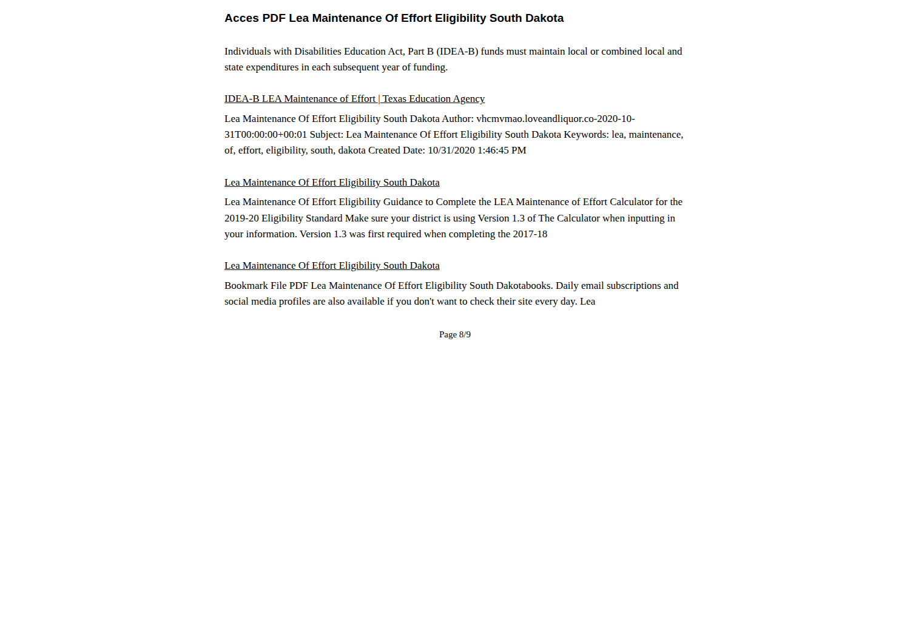Acces PDF Lea Maintenance Of Effort Eligibility South Dakota
Individuals with Disabilities Education Act, Part B (IDEA-B) funds must maintain local or combined local and state expenditures in each subsequent year of funding.
IDEA-B LEA Maintenance of Effort | Texas Education Agency
Lea Maintenance Of Effort Eligibility South Dakota Author: vhcmvmao.loveandliquor.co-2020-10-31T00:00:00+00:01 Subject: Lea Maintenance Of Effort Eligibility South Dakota Keywords: lea, maintenance, of, effort, eligibility, south, dakota Created Date: 10/31/2020 1:46:45 PM
Lea Maintenance Of Effort Eligibility South Dakota
Lea Maintenance Of Effort Eligibility Guidance to Complete the LEA Maintenance of Effort Calculator for the 2019-20 Eligibility Standard Make sure your district is using Version 1.3 of The Calculator when inputting in your information. Version 1.3 was first required when completing the 2017-18
Lea Maintenance Of Effort Eligibility South Dakota
Bookmark File PDF Lea Maintenance Of Effort Eligibility South Dakotabooks. Daily email subscriptions and social media profiles are also available if you don't want to check their site every day. Lea
Page 8/9